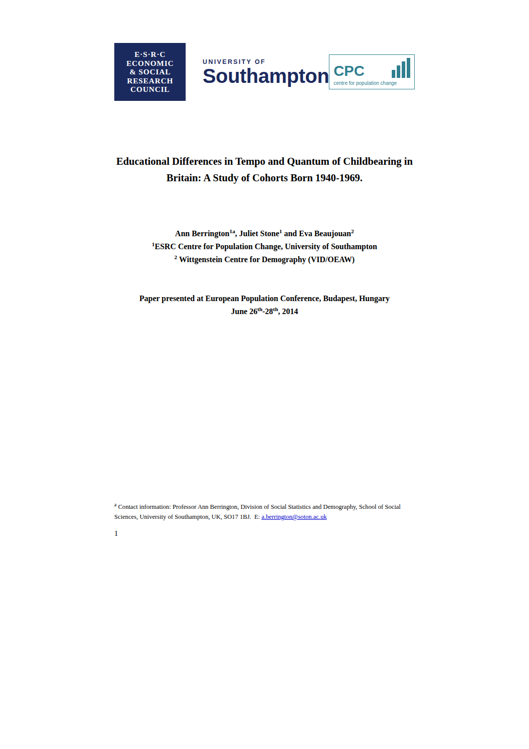E·S·R·C
ECONOMIC
& SOCIAL
RESEARCH
COUNCIL
UNIVERSITY OF Southampton
CPC
centre for population change
Educational Differences in Tempo and Quantum of Childbearing in Britain: A Study of Cohorts Born 1940-1969.
Ann Berrington1a, Juliet Stone1 and Eva Beaujouan2
1ESRC Centre for Population Change, University of Southampton
2 Wittgenstein Centre for Demography (VID/OEAW)
Paper presented at European Population Conference, Budapest, Hungary
June 26th-28th, 2014
a Contact information: Professor Ann Berrington, Division of Social Statistics and Demography, School of Social Sciences, University of Southampton, UK, SO17 1BJ. E: a.berrington@soton.ac.uk
1